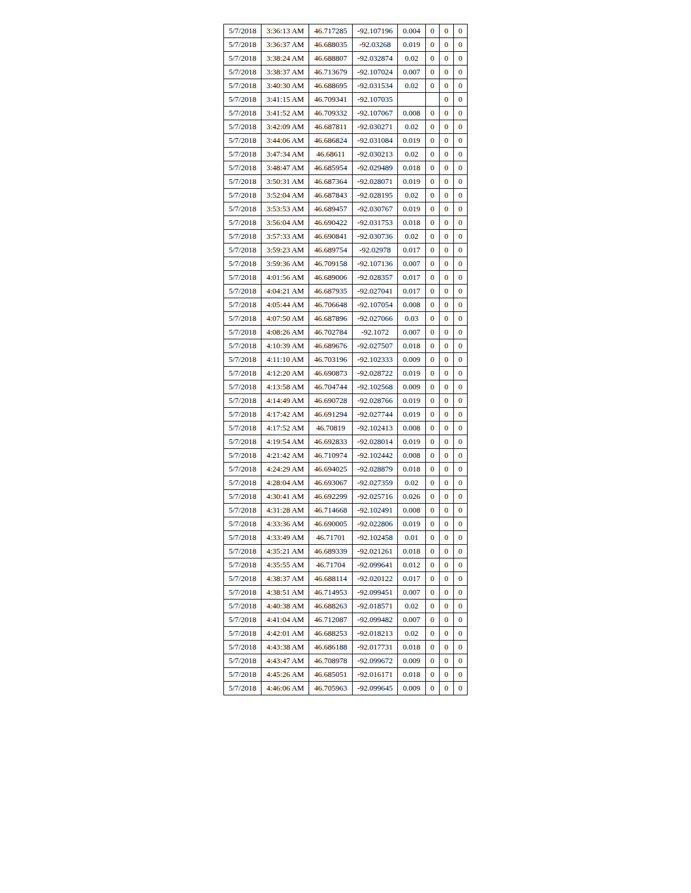| 5/7/2018 | 3:36:13 AM | 46.717285 | -92.107196 | 0.004 | 0 | 0 | 0 |
| 5/7/2018 | 3:36:37 AM | 46.688035 | -92.03268 | 0.019 | 0 | 0 | 0 |
| 5/7/2018 | 3:38:24 AM | 46.688807 | -92.032874 | 0.02 | 0 | 0 | 0 |
| 5/7/2018 | 3:38:37 AM | 46.713679 | -92.107024 | 0.007 | 0 | 0 | 0 |
| 5/7/2018 | 3:40:30 AM | 46.688695 | -92.031534 | 0.02 | 0 | 0 | 0 |
| 5/7/2018 | 3:41:15 AM | 46.709341 | -92.107035 | | | 0 | 0 |
| 5/7/2018 | 3:41:52 AM | 46.709332 | -92.107067 | 0.008 | 0 | 0 | 0 |
| 5/7/2018 | 3:42:09 AM | 46.687811 | -92.030271 | 0.02 | 0 | 0 | 0 |
| 5/7/2018 | 3:44:06 AM | 46.686824 | -92.031084 | 0.019 | 0 | 0 | 0 |
| 5/7/2018 | 3:47:34 AM | 46.68611 | -92.030213 | 0.02 | 0 | 0 | 0 |
| 5/7/2018 | 3:48:47 AM | 46.685954 | -92.029489 | 0.018 | 0 | 0 | 0 |
| 5/7/2018 | 3:50:31 AM | 46.687364 | -92.028071 | 0.019 | 0 | 0 | 0 |
| 5/7/2018 | 3:52:04 AM | 46.687843 | -92.028195 | 0.02 | 0 | 0 | 0 |
| 5/7/2018 | 3:53:53 AM | 46.689457 | -92.030767 | 0.019 | 0 | 0 | 0 |
| 5/7/2018 | 3:56:04 AM | 46.690422 | -92.031753 | 0.018 | 0 | 0 | 0 |
| 5/7/2018 | 3:57:33 AM | 46.690841 | -92.030736 | 0.02 | 0 | 0 | 0 |
| 5/7/2018 | 3:59:23 AM | 46.689754 | -92.02978 | 0.017 | 0 | 0 | 0 |
| 5/7/2018 | 3:59:36 AM | 46.709158 | -92.107136 | 0.007 | 0 | 0 | 0 |
| 5/7/2018 | 4:01:56 AM | 46.689006 | -92.028357 | 0.017 | 0 | 0 | 0 |
| 5/7/2018 | 4:04:21 AM | 46.687935 | -92.027041 | 0.017 | 0 | 0 | 0 |
| 5/7/2018 | 4:05:44 AM | 46.706648 | -92.107054 | 0.008 | 0 | 0 | 0 |
| 5/7/2018 | 4:07:50 AM | 46.687896 | -92.027066 | 0.03 | 0 | 0 | 0 |
| 5/7/2018 | 4:08:26 AM | 46.702784 | -92.1072 | 0.007 | 0 | 0 | 0 |
| 5/7/2018 | 4:10:39 AM | 46.689676 | -92.027507 | 0.018 | 0 | 0 | 0 |
| 5/7/2018 | 4:11:10 AM | 46.703196 | -92.102333 | 0.009 | 0 | 0 | 0 |
| 5/7/2018 | 4:12:20 AM | 46.690873 | -92.028722 | 0.019 | 0 | 0 | 0 |
| 5/7/2018 | 4:13:58 AM | 46.704744 | -92.102568 | 0.009 | 0 | 0 | 0 |
| 5/7/2018 | 4:14:49 AM | 46.690728 | -92.028766 | 0.019 | 0 | 0 | 0 |
| 5/7/2018 | 4:17:42 AM | 46.691294 | -92.027744 | 0.019 | 0 | 0 | 0 |
| 5/7/2018 | 4:17:52 AM | 46.70819 | -92.102413 | 0.008 | 0 | 0 | 0 |
| 5/7/2018 | 4:19:54 AM | 46.692833 | -92.028014 | 0.019 | 0 | 0 | 0 |
| 5/7/2018 | 4:21:42 AM | 46.710974 | -92.102442 | 0.008 | 0 | 0 | 0 |
| 5/7/2018 | 4:24:29 AM | 46.694025 | -92.028879 | 0.018 | 0 | 0 | 0 |
| 5/7/2018 | 4:28:04 AM | 46.693067 | -92.027359 | 0.02 | 0 | 0 | 0 |
| 5/7/2018 | 4:30:41 AM | 46.692299 | -92.025716 | 0.026 | 0 | 0 | 0 |
| 5/7/2018 | 4:31:28 AM | 46.714668 | -92.102491 | 0.008 | 0 | 0 | 0 |
| 5/7/2018 | 4:33:36 AM | 46.690005 | -92.022806 | 0.019 | 0 | 0 | 0 |
| 5/7/2018 | 4:33:49 AM | 46.71701 | -92.102458 | 0.01 | 0 | 0 | 0 |
| 5/7/2018 | 4:35:21 AM | 46.689339 | -92.021261 | 0.018 | 0 | 0 | 0 |
| 5/7/2018 | 4:35:55 AM | 46.71704 | -92.099641 | 0.012 | 0 | 0 | 0 |
| 5/7/2018 | 4:38:37 AM | 46.688114 | -92.020122 | 0.017 | 0 | 0 | 0 |
| 5/7/2018 | 4:38:51 AM | 46.714953 | -92.099451 | 0.007 | 0 | 0 | 0 |
| 5/7/2018 | 4:40:38 AM | 46.688263 | -92.018571 | 0.02 | 0 | 0 | 0 |
| 5/7/2018 | 4:41:04 AM | 46.712087 | -92.099482 | 0.007 | 0 | 0 | 0 |
| 5/7/2018 | 4:42:01 AM | 46.688253 | -92.018213 | 0.02 | 0 | 0 | 0 |
| 5/7/2018 | 4:43:38 AM | 46.686188 | -92.017731 | 0.018 | 0 | 0 | 0 |
| 5/7/2018 | 4:43:47 AM | 46.708978 | -92.099672 | 0.009 | 0 | 0 | 0 |
| 5/7/2018 | 4:45:26 AM | 46.685051 | -92.016171 | 0.018 | 0 | 0 | 0 |
| 5/7/2018 | 4:46:06 AM | 46.705963 | -92.099645 | 0.009 | 0 | 0 | 0 |